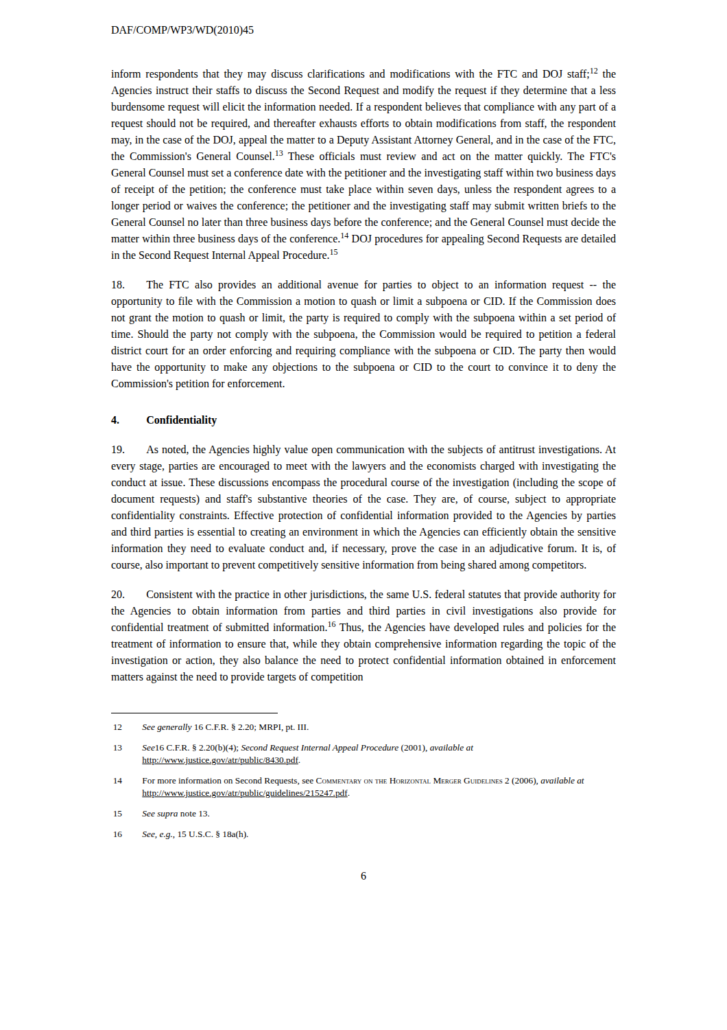DAF/COMP/WP3/WD(2010)45
inform respondents that they may discuss clarifications and modifications with the FTC and DOJ staff;12 the Agencies instruct their staffs to discuss the Second Request and modify the request if they determine that a less burdensome request will elicit the information needed. If a respondent believes that compliance with any part of a request should not be required, and thereafter exhausts efforts to obtain modifications from staff, the respondent may, in the case of the DOJ, appeal the matter to a Deputy Assistant Attorney General, and in the case of the FTC, the Commission's General Counsel.13 These officials must review and act on the matter quickly. The FTC's General Counsel must set a conference date with the petitioner and the investigating staff within two business days of receipt of the petition; the conference must take place within seven days, unless the respondent agrees to a longer period or waives the conference; the petitioner and the investigating staff may submit written briefs to the General Counsel no later than three business days before the conference; and the General Counsel must decide the matter within three business days of the conference.14 DOJ procedures for appealing Second Requests are detailed in the Second Request Internal Appeal Procedure.15
18. The FTC also provides an additional avenue for parties to object to an information request -- the opportunity to file with the Commission a motion to quash or limit a subpoena or CID. If the Commission does not grant the motion to quash or limit, the party is required to comply with the subpoena within a set period of time. Should the party not comply with the subpoena, the Commission would be required to petition a federal district court for an order enforcing and requiring compliance with the subpoena or CID. The party then would have the opportunity to make any objections to the subpoena or CID to the court to convince it to deny the Commission's petition for enforcement.
4. Confidentiality
19. As noted, the Agencies highly value open communication with the subjects of antitrust investigations. At every stage, parties are encouraged to meet with the lawyers and the economists charged with investigating the conduct at issue. These discussions encompass the procedural course of the investigation (including the scope of document requests) and staff's substantive theories of the case. They are, of course, subject to appropriate confidentiality constraints. Effective protection of confidential information provided to the Agencies by parties and third parties is essential to creating an environment in which the Agencies can efficiently obtain the sensitive information they need to evaluate conduct and, if necessary, prove the case in an adjudicative forum. It is, of course, also important to prevent competitively sensitive information from being shared among competitors.
20. Consistent with the practice in other jurisdictions, the same U.S. federal statutes that provide authority for the Agencies to obtain information from parties and third parties in civil investigations also provide for confidential treatment of submitted information.16 Thus, the Agencies have developed rules and policies for the treatment of information to ensure that, while they obtain comprehensive information regarding the topic of the investigation or action, they also balance the need to protect confidential information obtained in enforcement matters against the need to provide targets of competition
12
See generally 16 C.F.R. § 2.20; MRPI, pt. III.
13
See16 C.F.R. § 2.20(b)(4); Second Request Internal Appeal Procedure (2001), available at http://www.justice.gov/atr/public/8430.pdf.
14
For more information on Second Requests, see Commentary on the Horizontal Merger Guidelines 2 (2006), available at http://www.justice.gov/atr/public/guidelines/215247.pdf.
15
See supra note 13.
16
See, e.g., 15 U.S.C. § 18a(h).
6